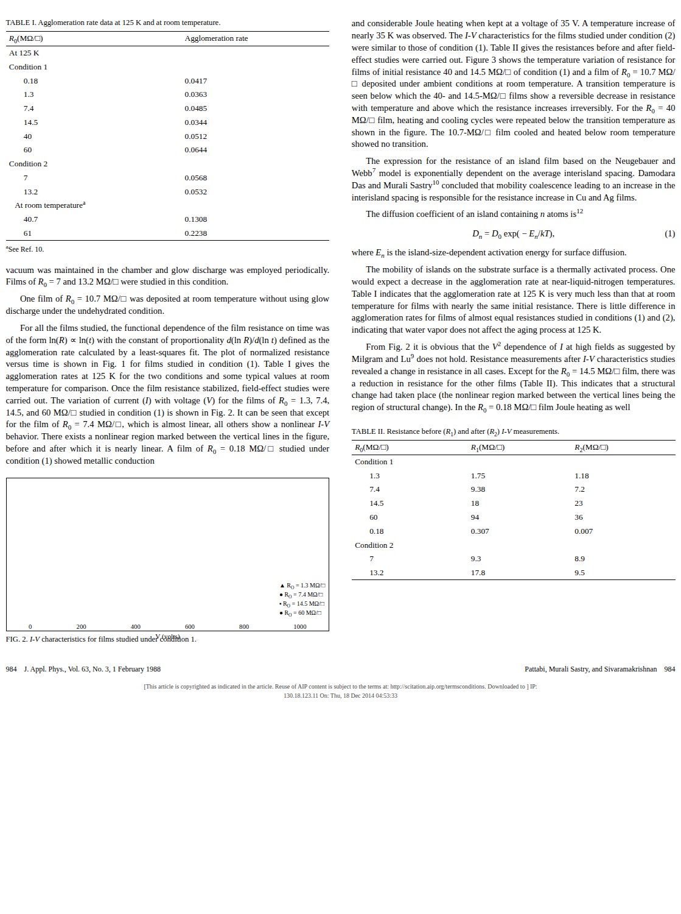TABLE I. Agglomeration rate data at 125 K and at room temperature.
| R 0 (MΩ/□) | Agglomeration rate |
| --- | --- |
| At 125 K | |
| Condition 1 | |
| 0.18 | 0.0417 |
| 1.3 | 0.0363 |
| 7.4 | 0.0485 |
| 14.5 | 0.0344 |
| 40 | 0.0512 |
| 60 | 0.0644 |
| Condition 2 | |
| 7 | 0.0568 |
| 13.2 | 0.0532 |
| At room temperature a | |
| 40.7 | 0.1308 |
| 61 | 0.2238 |
aSee Ref. 10.
vacuum was maintained in the chamber and glow discharge was employed periodically. Films of R0 = 7 and 13.2 MΩ/□ were studied in this condition.
One film of R0 = 10.7 MΩ/□ was deposited at room temperature without using glow discharge under the undehydrated condition.
For all the films studied, the functional dependence of the film resistance on time was of the form ln(R) ∝ ln(t) with the constant of proportionality d(ln R)/d(ln t) defined as the agglomeration rate calculated by a least-squares fit. The plot of normalized resistance versus time is shown in Fig. 1 for films studied in condition (1). Table I gives the agglomeration rates at 125 K for the two conditions and some typical values at room temperature for comparison. Once the film resistance stabilized, field-effect studies were carried out. The variation of current (I) with voltage (V) for the films of R0 = 1.3, 7.4, 14.5, and 60 MΩ/□ studied in condition (1) is shown in Fig. 2. It can be seen that except for the film of R0 = 7.4 MΩ/□, which is almost linear, all others show a nonlinear I-V behavior. There exists a nonlinear region marked between the vertical lines in the figure, before and after which it is nearly linear. A film of R0 = 0.18 MΩ/□ studied under condition (1) showed metallic conduction
I (arbitrary scale)
▲ RO = 1.3 MΩ/□
● RO = 7.4 MΩ/□
▪ RO = 14.5 MΩ/□
● RO = 60 MΩ/□
02004006008001000
V (volts)
FIG. 2. I-V characteristics for films studied under condition 1.
and considerable Joule heating when kept at a voltage of 35 V. A temperature increase of nearly 35 K was observed. The I-V characteristics for the films studied under condition (2) were similar to those of condition (1). Table II gives the resistances before and after field-effect studies were carried out. Figure 3 shows the temperature variation of resistance for films of initial resistance 40 and 14.5 MΩ/□ of condition (1) and a film of R0 = 10.7 MΩ/□ deposited under ambient conditions at room temperature. A transition temperature is seen below which the 40- and 14.5-MΩ/□ films show a reversible decrease in resistance with temperature and above which the resistance increases irreversibly. For the R0 = 40 MΩ/□ film, heating and cooling cycles were repeated below the transition temperature as shown in the figure. The 10.7-MΩ/□ film cooled and heated below room temperature showed no transition.
The expression for the resistance of an island film based on the Neugebauer and Webb7 model is exponentially dependent on the average interisland spacing. Damodara Das and Murali Sastry10 concluded that mobility coalescence leading to an increase in the interisland spacing is responsible for the resistance increase in Cu and Ag films.
The diffusion coefficient of an island containing n atoms is12
Dn = D0 exp( − En/kT), (1)
where En is the island-size-dependent activation energy for surface diffusion.
The mobility of islands on the substrate surface is a thermally activated process. One would expect a decrease in the agglomeration rate at near-liquid-nitrogen temperatures. Table I indicates that the agglomeration rate at 125 K is very much less than that at room temperature for films with nearly the same initial resistance. There is little difference in agglomeration rates for films of almost equal resistances studied in conditions (1) and (2), indicating that water vapor does not affect the aging process at 125 K.
From Fig. 2 it is obvious that the V2 dependence of I at high fields as suggested by Milgram and Lu9 does not hold. Resistance measurements after I-V characteristics studies revealed a change in resistance in all cases. Except for the R0 = 14.5 MΩ/□ film, there was a reduction in resistance for the other films (Table II). This indicates that a structural change had taken place (the nonlinear region marked between the vertical lines being the region of structural change). In the R0 = 0.18 MΩ/□ film Joule heating as well
TABLE II. Resistance before ( R 1 ) and after ( R 2 ) I-V measurements.
| R 0 (MΩ/□) | R 1 (MΩ/□) | R 2 (MΩ/□) |
| --- | --- | --- |
| Condition 1 | | |
| 1.3 | 1.75 | 1.18 |
| 7.4 | 9.38 | 7.2 |
| 14.5 | 18 | 23 |
| 60 | 94 | 36 |
| 0.18 | 0.307 | 0.007 |
| Condition 2 | | |
| 7 | 9.3 | 8.9 |
| 13.2 | 17.8 | 9.5 |
984 J. Appl. Phys., Vol. 63, No. 3, 1 February 1988
Pattabi, Murali Sastry, and Sivaramakrishnan 984
[This article is copyrighted as indicated in the article. Reuse of AIP content is subject to the terms at: http://scitation.aip.org/termsconditions. Downloaded to ] IP:
130.18.123.11 On: Thu, 18 Dec 2014 04:53:33